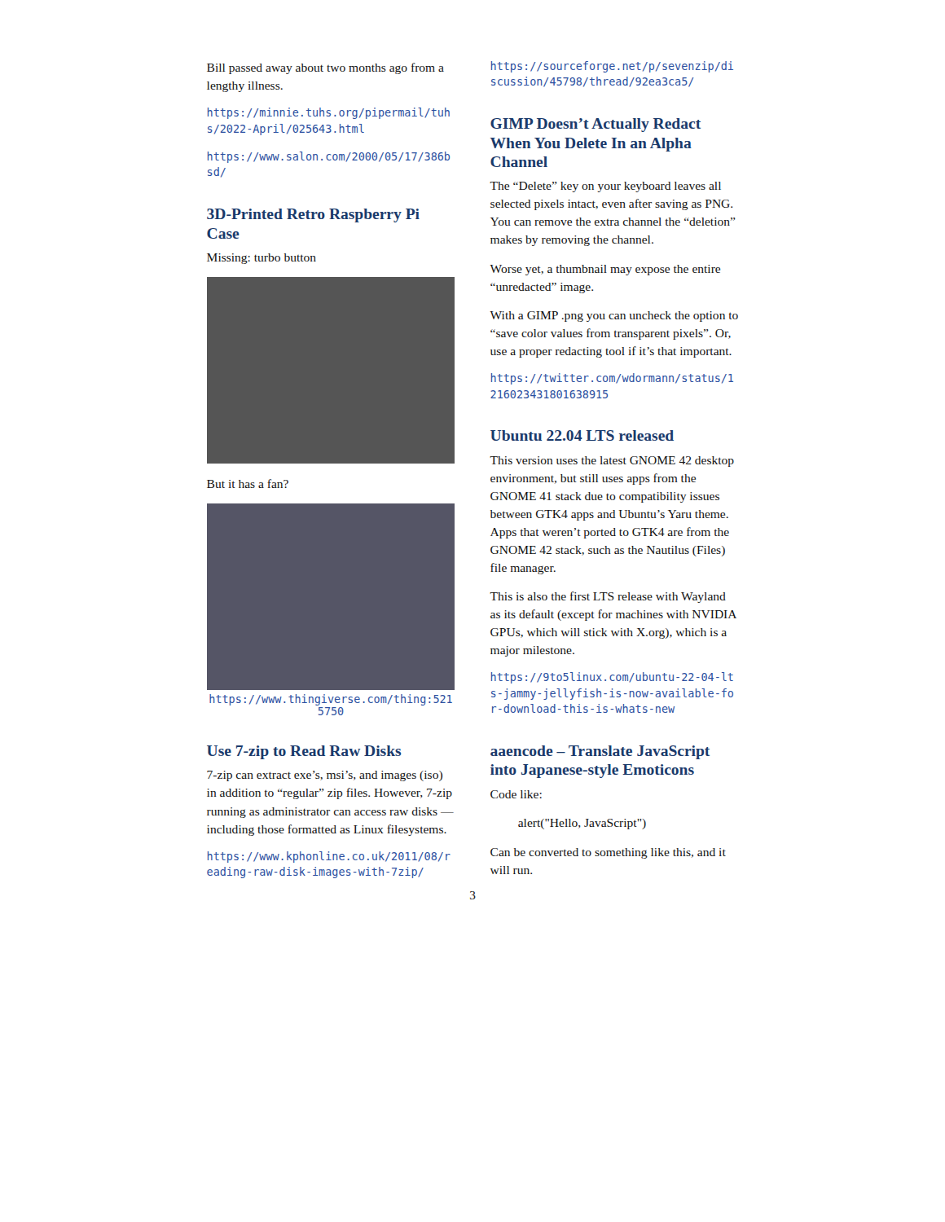Bill passed away about two months ago from a lengthy illness.
https://minnie.tuhs.org/pipermail/tuhs/2022-April/025643.html
https://www.salon.com/2000/05/17/386bsd/
3D-Printed Retro Raspberry Pi Case
Missing: turbo button
But it has a fan?
https://www.thingiverse.com/thing:5215750
Use 7-zip to Read Raw Disks
7-zip can extract exe’s, msi’s, and images (iso) in addition to “regular” zip files. However, 7-zip running as administrator can access raw disks — including those formatted as Linux filesystems.
https://www.kphonline.co.uk/2011/08/reading-raw-disk-images-with-7zip/
https://sourceforge.net/p/sevenzip/discussion/45798/thread/92ea3ca5/
GIMP Doesn’t Actually Redact When You Delete In an Alpha Channel
The “Delete” key on your keyboard leaves all selected pixels intact, even after saving as PNG. You can remove the extra channel the “deletion” makes by removing the channel.
Worse yet, a thumbnail may expose the entire “unredacted” image.
With a GIMP .png you can uncheck the option to “save color values from transparent pixels”. Or, use a proper redacting tool if it’s that important.
https://twitter.com/wdormann/status/1216023431801638915
Ubuntu 22.04 LTS released
This version uses the latest GNOME 42 desktop environment, but still uses apps from the GNOME 41 stack due to compatibility issues between GTK4 apps and Ubuntu’s Yaru theme. Apps that weren’t ported to GTK4 are from the GNOME 42 stack, such as the Nautilus (Files) file manager.
This is also the first LTS release with Wayland as its default (except for machines with NVIDIA GPUs, which will stick with X.org), which is a major milestone.
https://9to5linux.com/ubuntu-22-04-lts-jammy-jellyfish-is-now-available-for-download-this-is-whats-new
aaencode – Translate JavaScript into Japanese-style Emoticons
Code like:
alert("Hello, JavaScript")
Can be converted to something like this, and it will run.
3